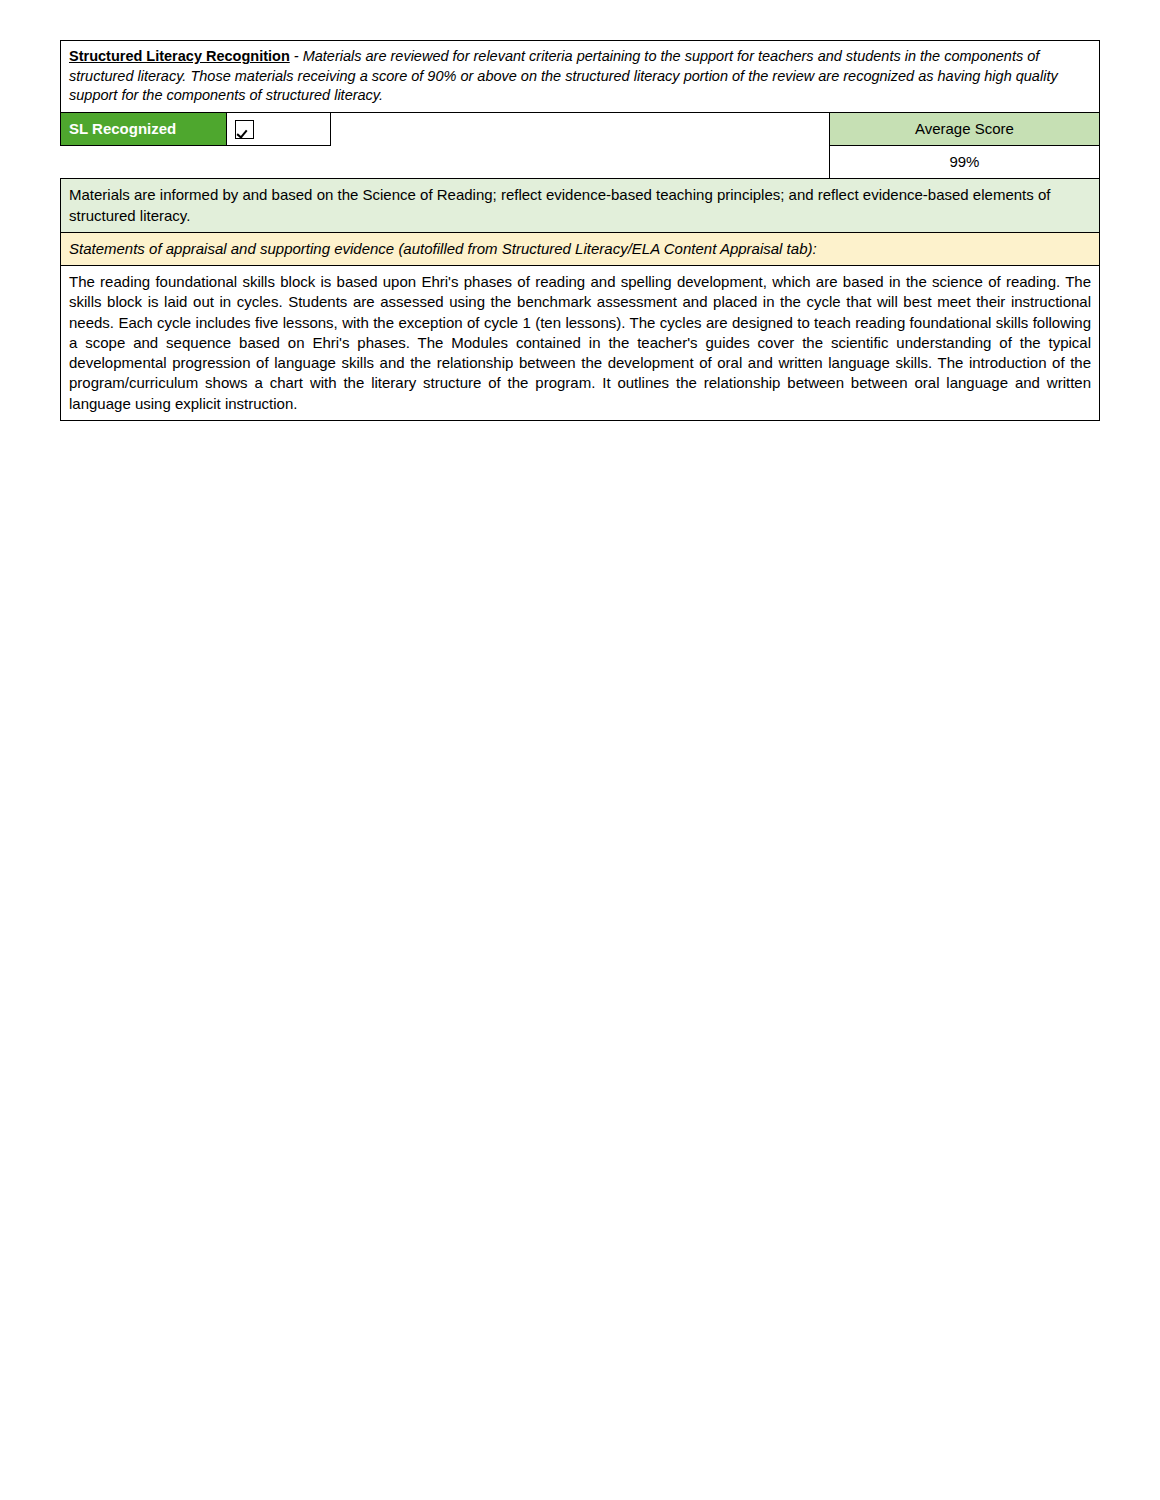| Structured Literacy Recognition - Materials are reviewed for relevant criteria pertaining to the support for teachers and students in the components of structured literacy. Those materials receiving a score of 90% or above on the structured literacy portion of the review are recognized as having high quality support for the components of structured literacy. |
| SL Recognized | | | Average Score |
| | 99% |
| Materials are informed by and based on the Science of Reading; reflect evidence-based teaching principles; and reflect evidence-based elements of structured literacy. |
| Statements of appraisal and supporting evidence (autofilled from Structured Literacy/ELA Content Appraisal tab): |
| The reading foundational skills block is based upon Ehri's phases of reading and spelling development, which are based in the science of reading. The skills block is laid out in cycles. Students are assessed using the benchmark assessment and placed in the cycle that will best meet their instructional needs. Each cycle includes five lessons, with the exception of cycle 1 (ten lessons). The cycles are designed to teach reading foundational skills following a scope and sequence based on Ehri's phases. The Modules contained in the teacher's guides cover the scientific understanding of the typical developmental progression of language skills and the relationship between the development of oral and written language skills. The introduction of the program/curriculum shows a chart with the literary structure of the program. It outlines the relationship between between oral language and written language using explicit instruction. |